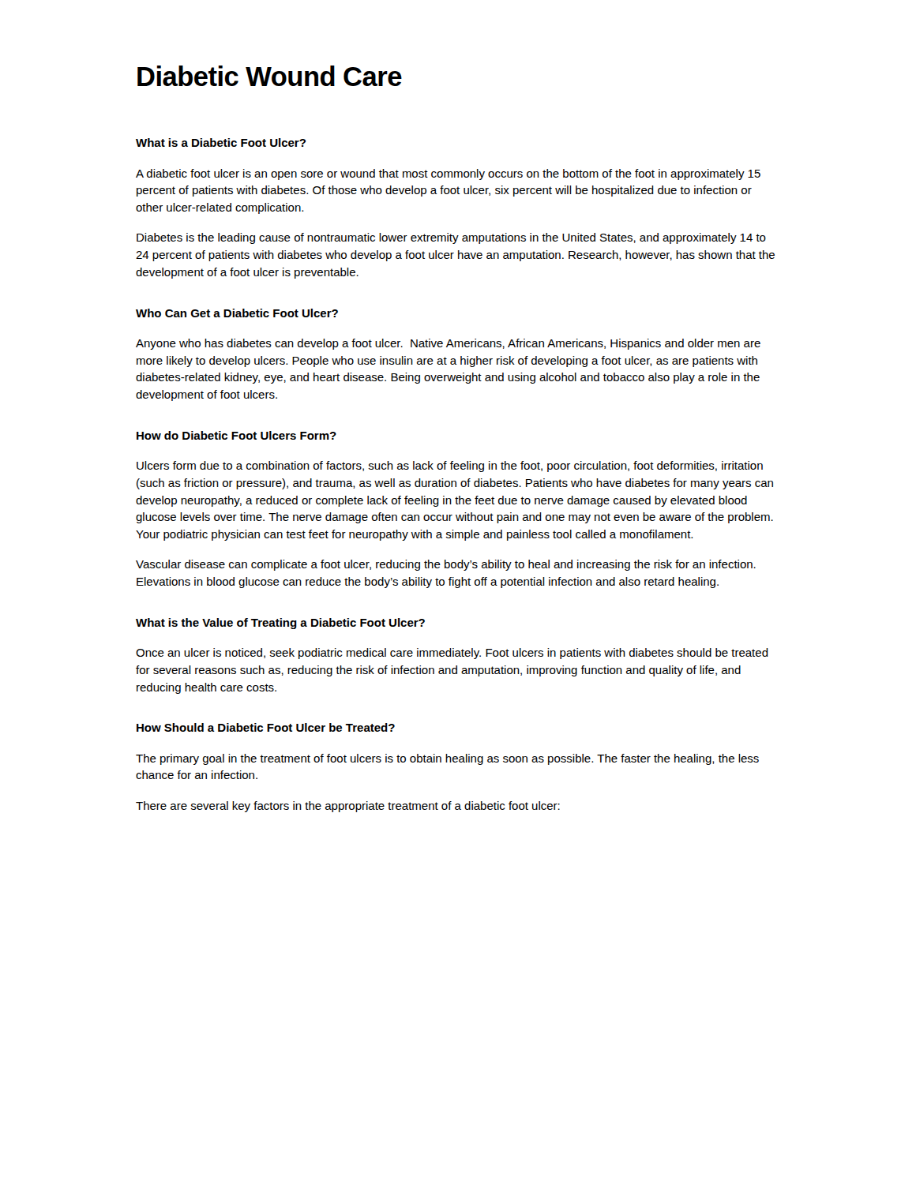Diabetic Wound Care
What is a Diabetic Foot Ulcer?
A diabetic foot ulcer is an open sore or wound that most commonly occurs on the bottom of the foot in approximately 15 percent of patients with diabetes. Of those who develop a foot ulcer, six percent will be hospitalized due to infection or other ulcer-related complication.
Diabetes is the leading cause of nontraumatic lower extremity amputations in the United States, and approximately 14 to 24 percent of patients with diabetes who develop a foot ulcer have an amputation. Research, however, has shown that the development of a foot ulcer is preventable.
Who Can Get a Diabetic Foot Ulcer?
Anyone who has diabetes can develop a foot ulcer. Native Americans, African Americans, Hispanics and older men are more likely to develop ulcers. People who use insulin are at a higher risk of developing a foot ulcer, as are patients with diabetes-related kidney, eye, and heart disease. Being overweight and using alcohol and tobacco also play a role in the development of foot ulcers.
How do Diabetic Foot Ulcers Form?
Ulcers form due to a combination of factors, such as lack of feeling in the foot, poor circulation, foot deformities, irritation (such as friction or pressure), and trauma, as well as duration of diabetes. Patients who have diabetes for many years can develop neuropathy, a reduced or complete lack of feeling in the feet due to nerve damage caused by elevated blood glucose levels over time. The nerve damage often can occur without pain and one may not even be aware of the problem. Your podiatric physician can test feet for neuropathy with a simple and painless tool called a monofilament.
Vascular disease can complicate a foot ulcer, reducing the body’s ability to heal and increasing the risk for an infection. Elevations in blood glucose can reduce the body’s ability to fight off a potential infection and also retard healing.
What is the Value of Treating a Diabetic Foot Ulcer?
Once an ulcer is noticed, seek podiatric medical care immediately. Foot ulcers in patients with diabetes should be treated for several reasons such as, reducing the risk of infection and amputation, improving function and quality of life, and reducing health care costs.
How Should a Diabetic Foot Ulcer be Treated?
The primary goal in the treatment of foot ulcers is to obtain healing as soon as possible. The faster the healing, the less chance for an infection.
There are several key factors in the appropriate treatment of a diabetic foot ulcer: